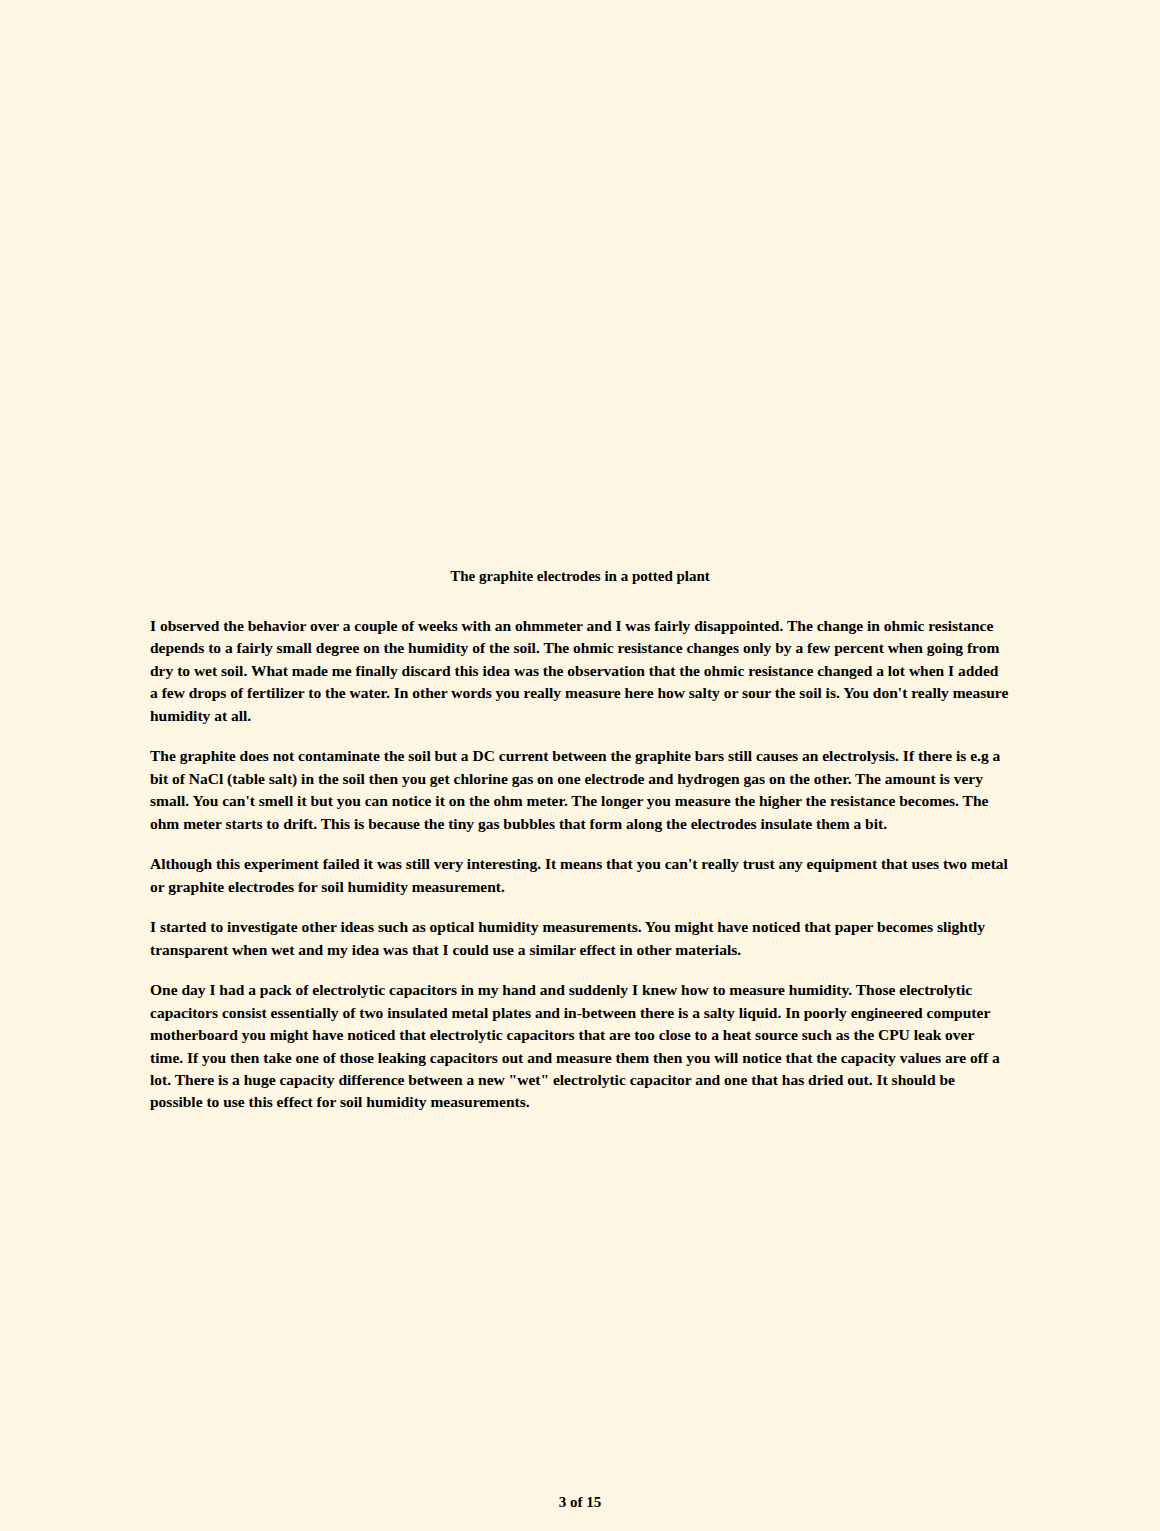The graphite electrodes in a potted plant
I observed the behavior over a couple of weeks with an ohmmeter and I was fairly disappointed. The change in ohmic resistance depends to a fairly small degree on the humidity of the soil. The ohmic resistance changes only by a few percent when going from dry to wet soil. What made me finally discard this idea was the observation that the ohmic resistance changed a lot when I added a few drops of fertilizer to the water. In other words you really measure here how salty or sour the soil is. You don't really measure humidity at all.
The graphite does not contaminate the soil but a DC current between the graphite bars still causes an electrolysis. If there is e.g a bit of NaCl (table salt) in the soil then you get chlorine gas on one electrode and hydrogen gas on the other. The amount is very small. You can't smell it but you can notice it on the ohm meter. The longer you measure the higher the resistance becomes. The ohm meter starts to drift. This is because the tiny gas bubbles that form along the electrodes insulate them a bit.
Although this experiment failed it was still very interesting. It means that you can't really trust any equipment that uses two metal or graphite electrodes for soil humidity measurement.
I started to investigate other ideas such as optical humidity measurements. You might have noticed that paper becomes slightly transparent when wet and my idea was that I could use a similar effect in other materials.
One day I had a pack of electrolytic capacitors in my hand and suddenly I knew how to measure humidity. Those electrolytic capacitors consist essentially of two insulated metal plates and in-between there is a salty liquid. In poorly engineered computer motherboard you might have noticed that electrolytic capacitors that are too close to a heat source such as the CPU leak over time. If you then take one of those leaking capacitors out and measure them then you will notice that the capacity values are off a lot. There is a huge capacity difference between a new "wet" electrolytic capacitor and one that has dried out. It should be possible to use this effect for soil humidity measurements.
3 of 15